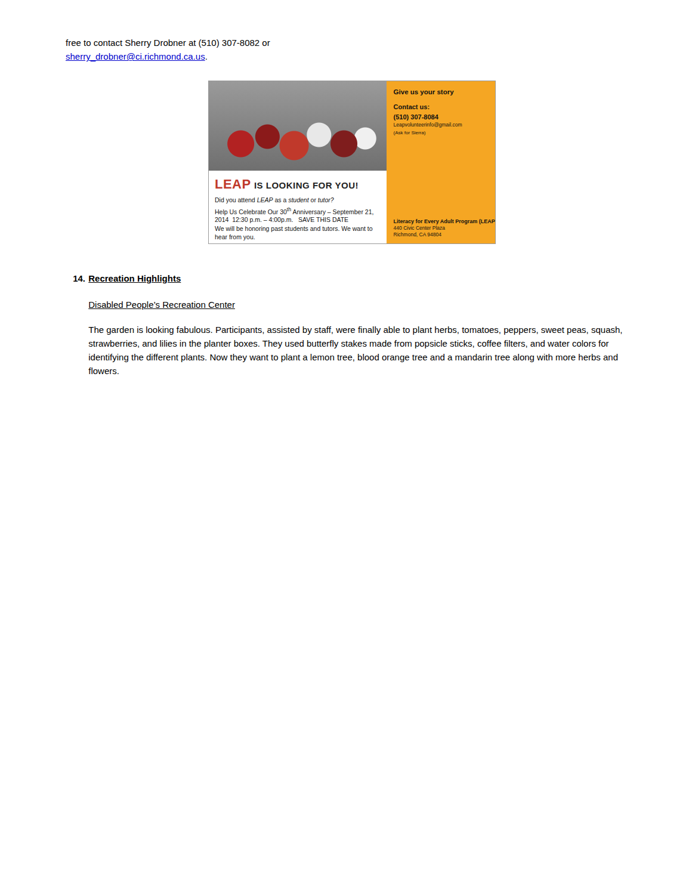free to contact Sherry Drobner at (510) 307-8082 or
sherry_drobner@ci.richmond.ca.us.
LEAP IS LOOKING FOR YOU!
Did you attend LEAP as a student or tutor?
Help Us Celebrate Our 30th Anniversary – September 21, 2014 12:30 p.m. – 4:00p.m. SAVE THIS DATE
We will be honoring past students and tutors. We want to hear from you.
Give us your story
Contact us:
(510) 307-8084
Leapvolunteerinfo@gmail.com
(Ask for Sierra)
Literacy for Every Adult Program (LEAP) 440 Civic Center Plaza
Richmond, CA 94804
14. Recreation Highlights
Disabled People’s Recreation Center
The garden is looking fabulous. Participants, assisted by staff, were finally able to plant herbs, tomatoes, peppers, sweet peas, squash, strawberries, and lilies in the planter boxes. They used butterfly stakes made from popsicle sticks, coffee filters, and water colors for identifying the different plants. Now they want to plant a lemon tree, blood orange tree and a mandarin tree along with more herbs and flowers.